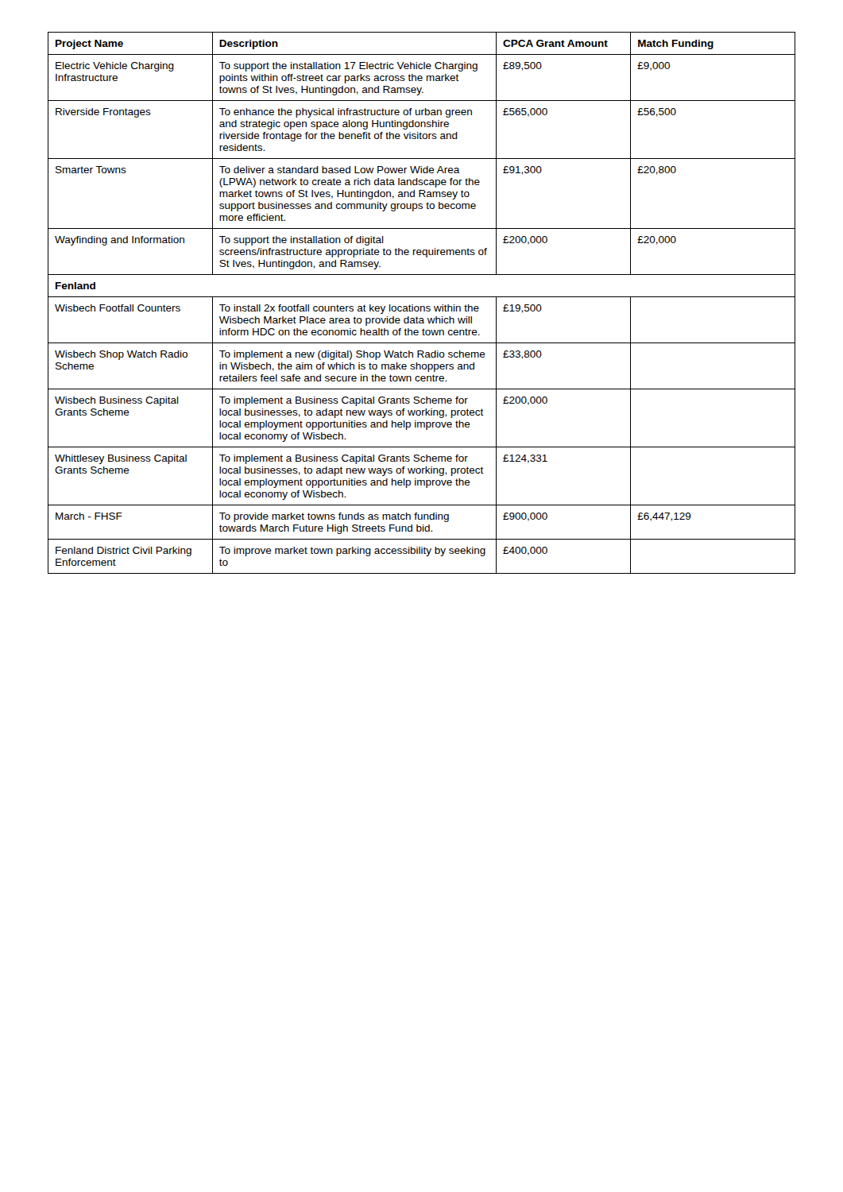| Project Name | Description | CPCA Grant Amount | Match Funding |
| --- | --- | --- | --- |
| Electric Vehicle Charging Infrastructure | To support the installation 17 Electric Vehicle Charging points within off-street car parks across the market towns of St Ives, Huntingdon, and Ramsey. | £89,500 | £9,000 |
| Riverside Frontages | To enhance the physical infrastructure of urban green and strategic open space along Huntingdonshire riverside frontage for the benefit of the visitors and residents. | £565,000 | £56,500 |
| Smarter Towns | To deliver a standard based Low Power Wide Area (LPWA) network to create a rich data landscape for the market towns of St Ives, Huntingdon, and Ramsey to support businesses and community groups to become more efficient. | £91,300 | £20,800 |
| Wayfinding and Information | To support the installation of digital screens/infrastructure appropriate to the requirements of St Ives, Huntingdon, and Ramsey. | £200,000 | £20,000 |
| Fenland |
| Wisbech Footfall Counters | To install 2x footfall counters at key locations within the Wisbech Market Place area to provide data which will inform HDC on the economic health of the town centre. | £19,500 | |
| Wisbech Shop Watch Radio Scheme | To implement a new (digital) Shop Watch Radio scheme in Wisbech, the aim of which is to make shoppers and retailers feel safe and secure in the town centre. | £33,800 | |
| Wisbech Business Capital Grants Scheme | To implement a Business Capital Grants Scheme for local businesses, to adapt new ways of working, protect local employment opportunities and help improve the local economy of Wisbech. | £200,000 | |
| Whittlesey Business Capital Grants Scheme | To implement a Business Capital Grants Scheme for local businesses, to adapt new ways of working, protect local employment opportunities and help improve the local economy of Wisbech. | £124,331 | |
| March - FHSF | To provide market towns funds as match funding towards March Future High Streets Fund bid. | £900,000 | £6,447,129 |
| Fenland District Civil Parking Enforcement | To improve market town parking accessibility by seeking to | £400,000 | |